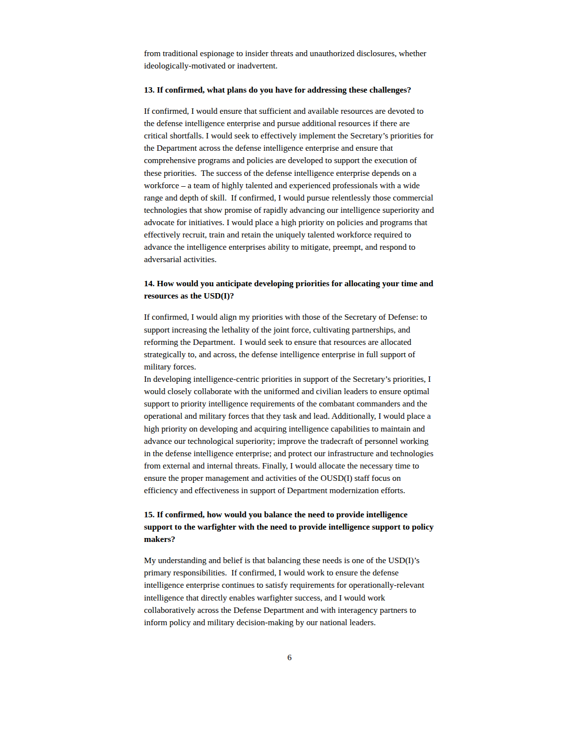from traditional espionage to insider threats and unauthorized disclosures, whether ideologically-motivated or inadvertent.
13. If confirmed, what plans do you have for addressing these challenges?
If confirmed, I would ensure that sufficient and available resources are devoted to the defense intelligence enterprise and pursue additional resources if there are critical shortfalls. I would seek to effectively implement the Secretary’s priorities for the Department across the defense intelligence enterprise and ensure that comprehensive programs and policies are developed to support the execution of these priorities. The success of the defense intelligence enterprise depends on a workforce – a team of highly talented and experienced professionals with a wide range and depth of skill. If confirmed, I would pursue relentlessly those commercial technologies that show promise of rapidly advancing our intelligence superiority and advocate for initiatives. I would place a high priority on policies and programs that effectively recruit, train and retain the uniquely talented workforce required to advance the intelligence enterprises ability to mitigate, preempt, and respond to adversarial activities.
14. How would you anticipate developing priorities for allocating your time and resources as the USD(I)?
If confirmed, I would align my priorities with those of the Secretary of Defense: to support increasing the lethality of the joint force, cultivating partnerships, and reforming the Department. I would seek to ensure that resources are allocated strategically to, and across, the defense intelligence enterprise in full support of military forces.
In developing intelligence-centric priorities in support of the Secretary’s priorities, I would closely collaborate with the uniformed and civilian leaders to ensure optimal support to priority intelligence requirements of the combatant commanders and the operational and military forces that they task and lead. Additionally, I would place a high priority on developing and acquiring intelligence capabilities to maintain and advance our technological superiority; improve the tradecraft of personnel working in the defense intelligence enterprise; and protect our infrastructure and technologies from external and internal threats. Finally, I would allocate the necessary time to ensure the proper management and activities of the OUSD(I) staff focus on efficiency and effectiveness in support of Department modernization efforts.
15. If confirmed, how would you balance the need to provide intelligence support to the warfighter with the need to provide intelligence support to policy makers?
My understanding and belief is that balancing these needs is one of the USD(I)’s primary responsibilities. If confirmed, I would work to ensure the defense intelligence enterprise continues to satisfy requirements for operationally-relevant intelligence that directly enables warfighter success, and I would work collaboratively across the Defense Department and with interagency partners to inform policy and military decision-making by our national leaders.
6